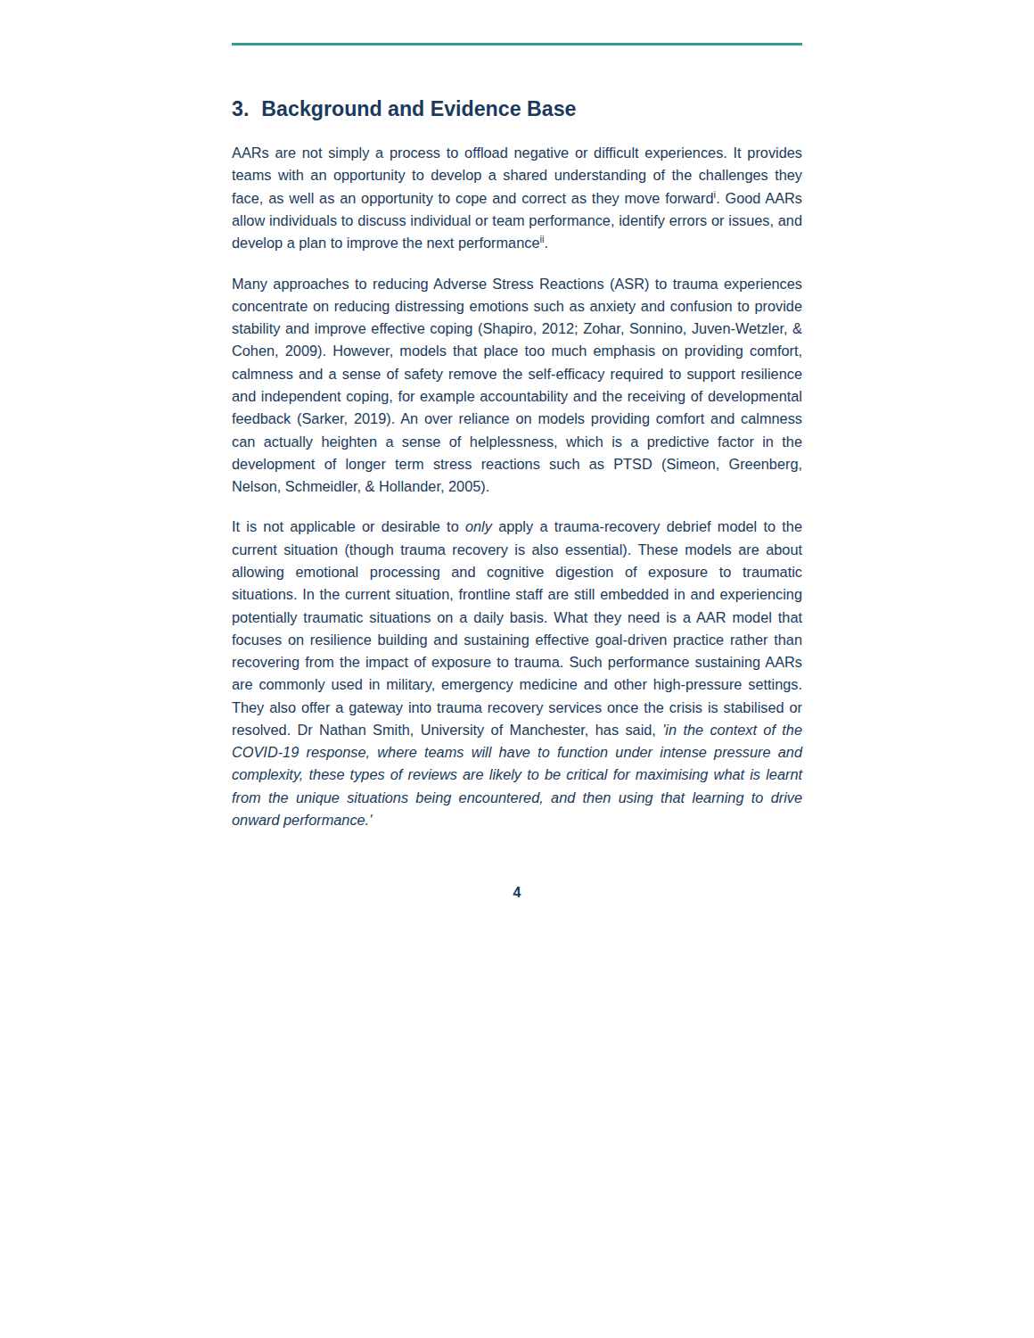3. Background and Evidence Base
AARs are not simply a process to offload negative or difficult experiences. It provides teams with an opportunity to develop a shared understanding of the challenges they face, as well as an opportunity to cope and correct as they move forwardi. Good AARs allow individuals to discuss individual or team performance, identify errors or issues, and develop a plan to improve the next performanceii.
Many approaches to reducing Adverse Stress Reactions (ASR) to trauma experiences concentrate on reducing distressing emotions such as anxiety and confusion to provide stability and improve effective coping (Shapiro, 2012; Zohar, Sonnino, Juven-Wetzler, & Cohen, 2009). However, models that place too much emphasis on providing comfort, calmness and a sense of safety remove the self-efficacy required to support resilience and independent coping, for example accountability and the receiving of developmental feedback (Sarker, 2019). An over reliance on models providing comfort and calmness can actually heighten a sense of helplessness, which is a predictive factor in the development of longer term stress reactions such as PTSD (Simeon, Greenberg, Nelson, Schmeidler, & Hollander, 2005).
It is not applicable or desirable to only apply a trauma-recovery debrief model to the current situation (though trauma recovery is also essential). These models are about allowing emotional processing and cognitive digestion of exposure to traumatic situations. In the current situation, frontline staff are still embedded in and experiencing potentially traumatic situations on a daily basis. What they need is a AAR model that focuses on resilience building and sustaining effective goal-driven practice rather than recovering from the impact of exposure to trauma. Such performance sustaining AARs are commonly used in military, emergency medicine and other high-pressure settings. They also offer a gateway into trauma recovery services once the crisis is stabilised or resolved. Dr Nathan Smith, University of Manchester, has said, 'in the context of the COVID-19 response, where teams will have to function under intense pressure and complexity, these types of reviews are likely to be critical for maximising what is learnt from the unique situations being encountered, and then using that learning to drive onward performance.'
4